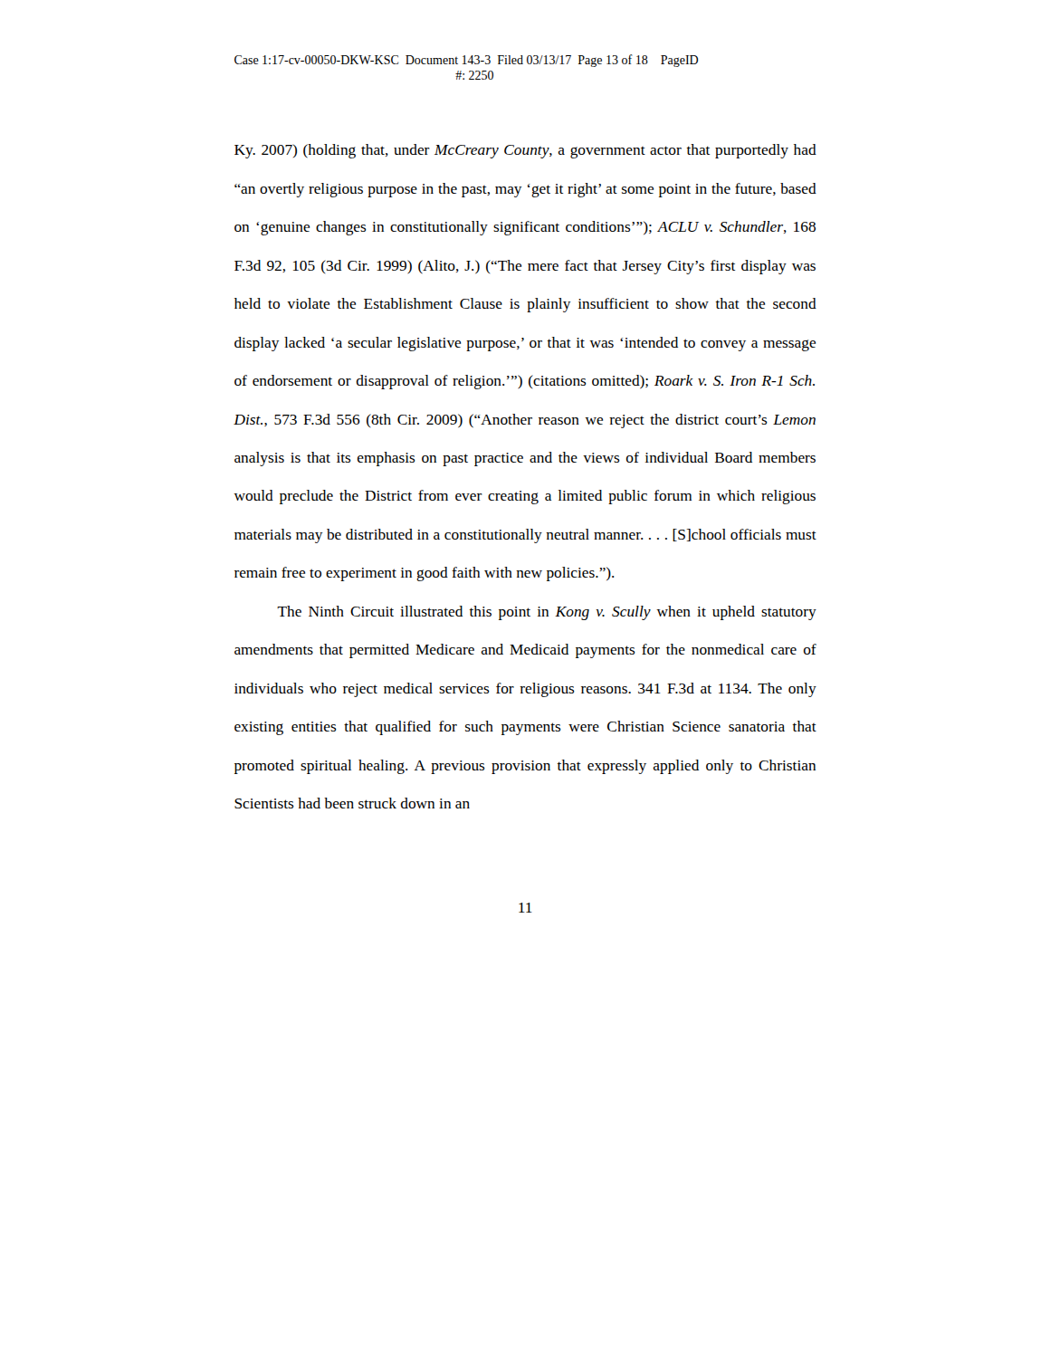Case 1:17-cv-00050-DKW-KSC Document 143-3 Filed 03/13/17 Page 13 of 18 PageID #: 2250
Ky. 2007) (holding that, under McCreary County, a government actor that purportedly had “an overtly religious purpose in the past, may ‘get it right’ at some point in the future, based on ‘genuine changes in constitutionally significant conditions’”); ACLU v. Schundler, 168 F.3d 92, 105 (3d Cir. 1999) (Alito, J.) (“The mere fact that Jersey City’s first display was held to violate the Establishment Clause is plainly insufficient to show that the second display lacked ‘a secular legislative purpose,’ or that it was ‘intended to convey a message of endorsement or disapproval of religion.’”) (citations omitted); Roark v. S. Iron R-1 Sch. Dist., 573 F.3d 556 (8th Cir. 2009) (“Another reason we reject the district court’s Lemon analysis is that its emphasis on past practice and the views of individual Board members would preclude the District from ever creating a limited public forum in which religious materials may be distributed in a constitutionally neutral manner. . . . [S]chool officials must remain free to experiment in good faith with new policies.”).
The Ninth Circuit illustrated this point in Kong v. Scully when it upheld statutory amendments that permitted Medicare and Medicaid payments for the nonmedical care of individuals who reject medical services for religious reasons. 341 F.3d at 1134. The only existing entities that qualified for such payments were Christian Science sanatoria that promoted spiritual healing. A previous provision that expressly applied only to Christian Scientists had been struck down in an
11